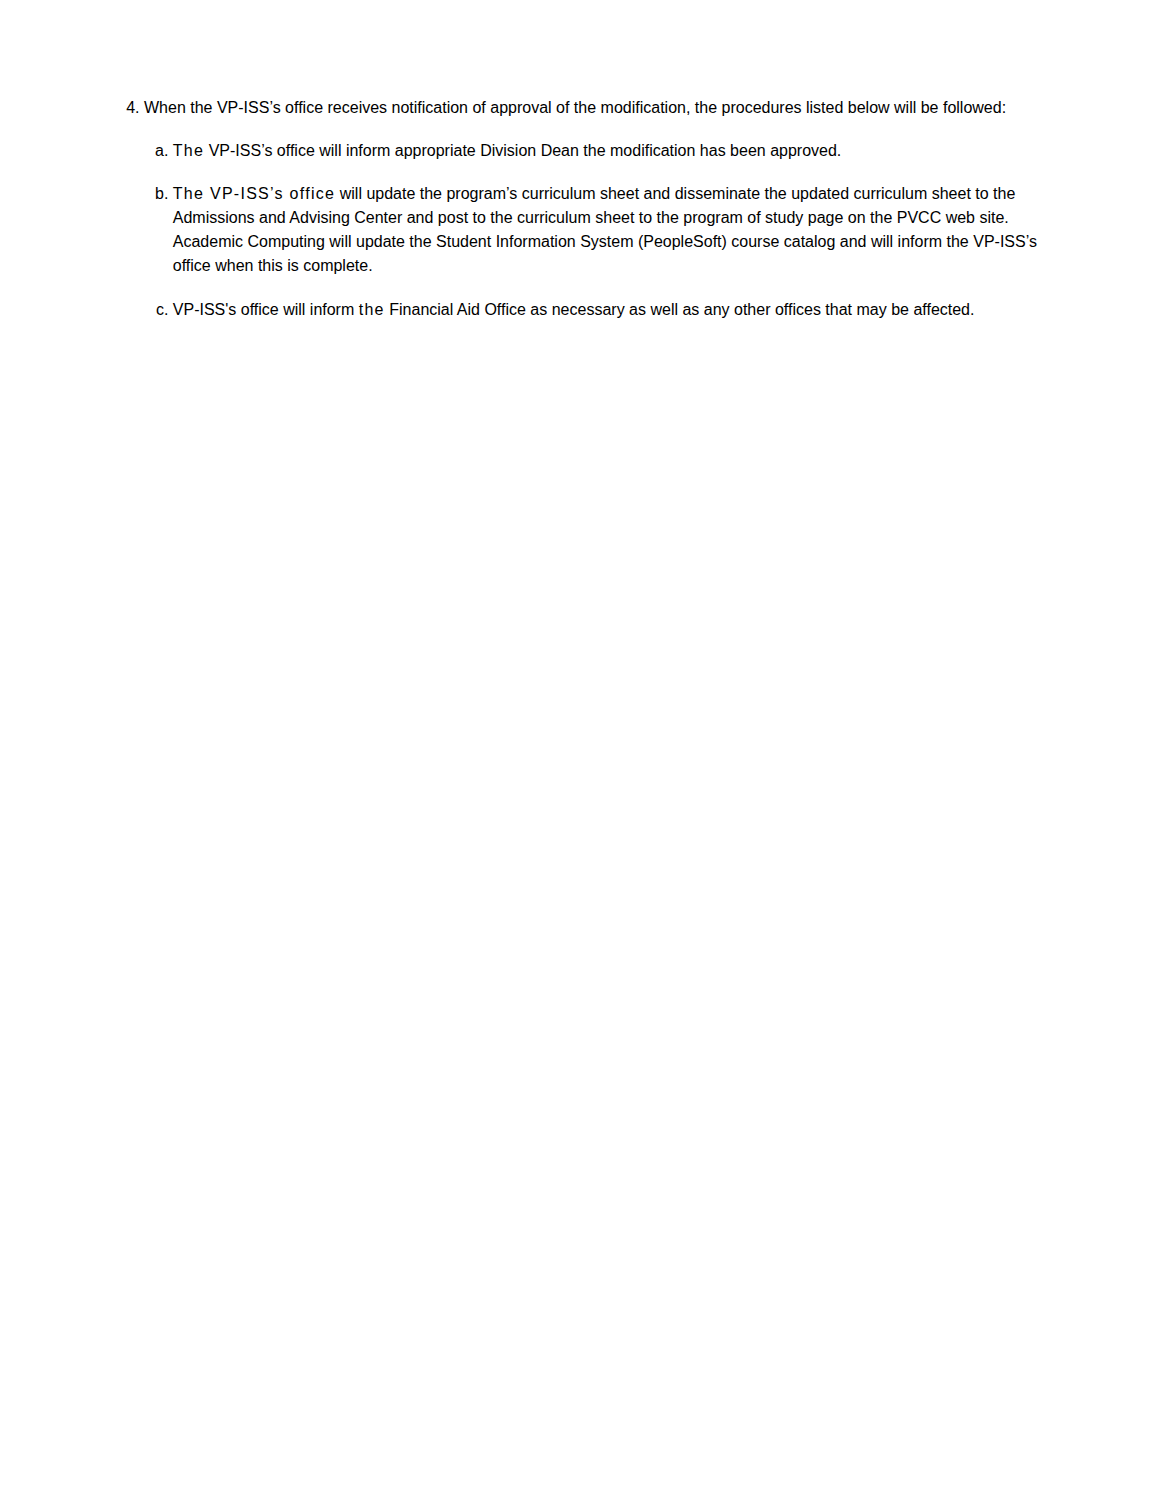When the VP-ISS’s office receives notification of approval of the modification, the procedures listed below will be followed:
The VP-ISS’s office will inform appropriate Division Dean the modification has been approved.
The VP-ISS’s office will update the program’s curriculum sheet and disseminate the updated curriculum sheet to the Admissions and Advising Center and post to the curriculum sheet to the program of study page on the PVCC web site. Academic Computing will update the Student Information System (PeopleSoft) course catalog and will inform the VP-ISS’s office when this is complete.
VP-ISS's office will inform the Financial Aid Office as necessary as well as any other offices that may be affected.